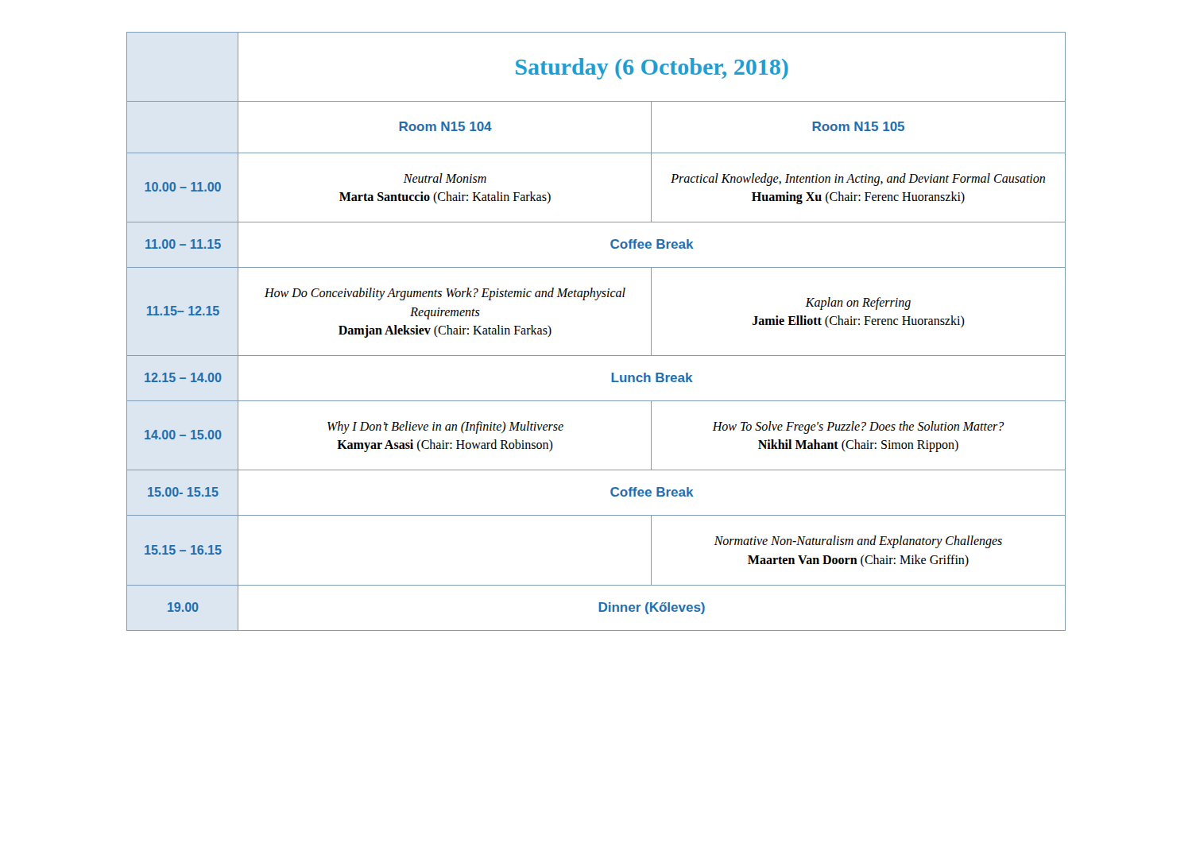| | Saturday (6 October, 2018) |
| | Room N15 104 | Room N15 105 |
| 10.00 – 11.00 | Neutral Monism Marta Santuccio (Chair: Katalin Farkas) | Practical Knowledge, Intention in Acting, and Deviant Formal Causation Huaming Xu (Chair: Ferenc Huoranszki) |
| 11.00 – 11.15 | Coffee Break |
| 11.15– 12.15 | How Do Conceivability Arguments Work? Epistemic and Metaphysical Requirements Damjan Aleksiev (Chair: Katalin Farkas) | Kaplan on Referring Jamie Elliott (Chair: Ferenc Huoranszki) |
| 12.15 – 14.00 | Lunch Break |
| 14.00 – 15.00 | Why I Don’t Believe in an (Infinite) Multiverse Kamyar Asasi (Chair: Howard Robinson) | How To Solve Frege's Puzzle? Does the Solution Matter? Nikhil Mahant (Chair: Simon Rippon) |
| 15.00- 15.15 | Coffee Break |
| 15.15 – 16.15 | | Normative Non-Naturalism and Explanatory Challenges Maarten Van Doorn (Chair: Mike Griffin) |
| 19.00 | Dinner (Kőleves) |